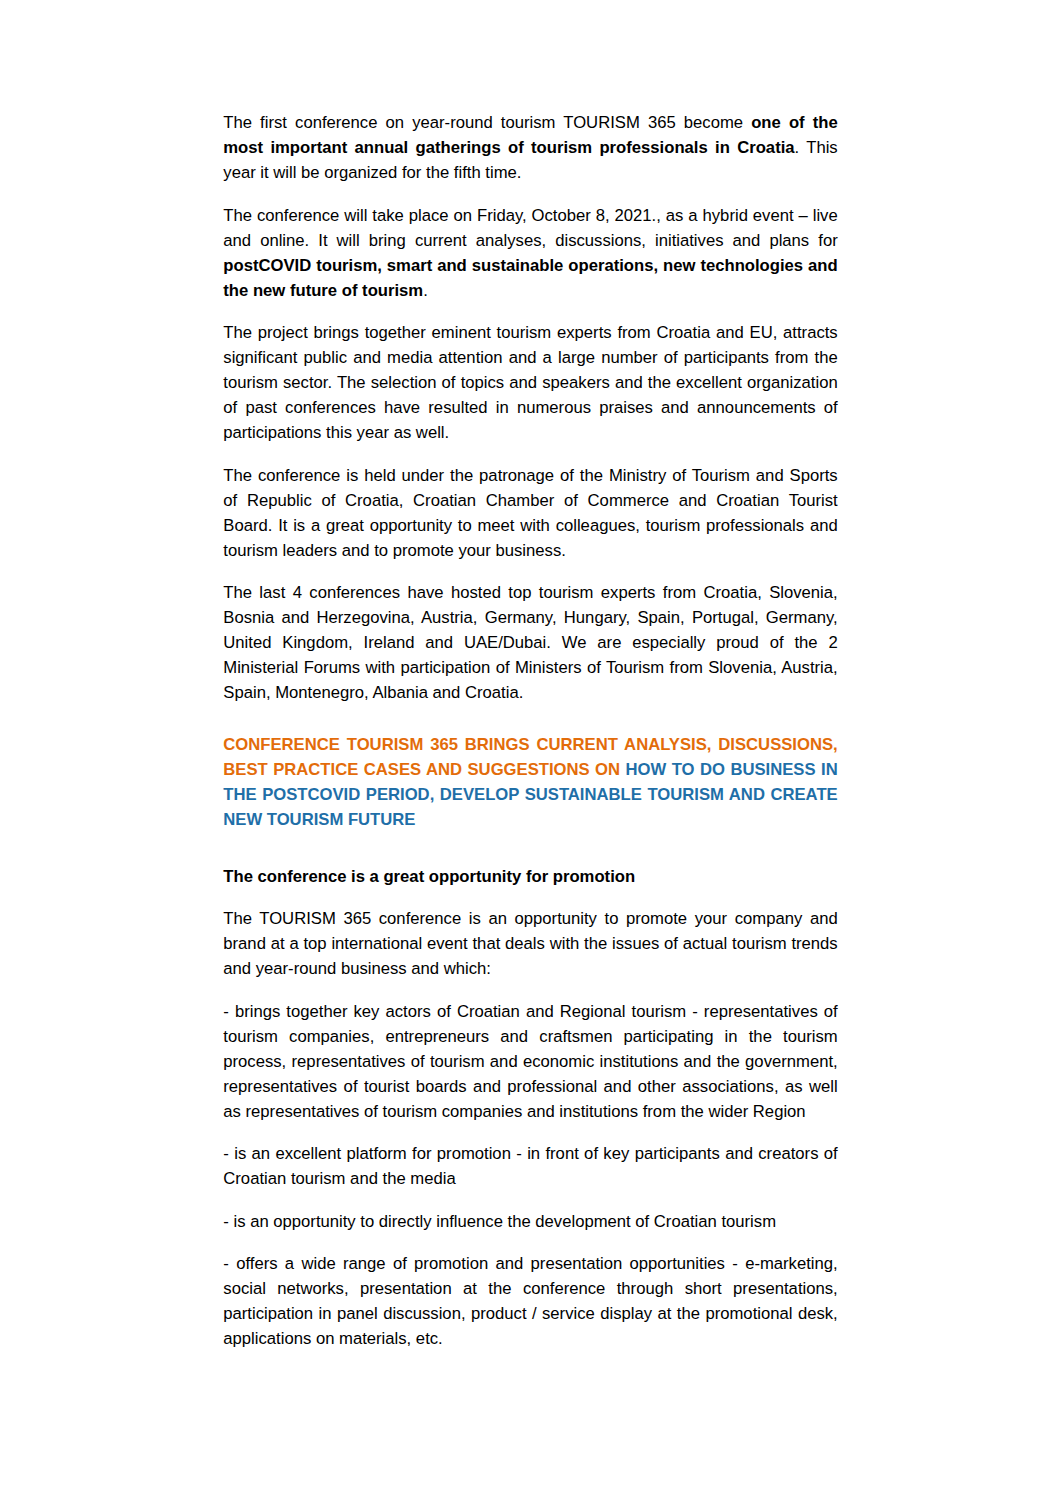The first conference on year-round tourism TOURISM 365 become one of the most important annual gatherings of tourism professionals in Croatia. This year it will be organized for the fifth time.
The conference will take place on Friday, October 8, 2021., as a hybrid event – live and online. It will bring current analyses, discussions, initiatives and plans for postCOVID tourism, smart and sustainable operations, new technologies and the new future of tourism.
The project brings together eminent tourism experts from Croatia and EU, attracts significant public and media attention and a large number of participants from the tourism sector. The selection of topics and speakers and the excellent organization of past conferences have resulted in numerous praises and announcements of participations this year as well.
The conference is held under the patronage of the Ministry of Tourism and Sports of Republic of Croatia, Croatian Chamber of Commerce and Croatian Tourist Board. It is a great opportunity to meet with colleagues, tourism professionals and tourism leaders and to promote your business.
The last 4 conferences have hosted top tourism experts from Croatia, Slovenia, Bosnia and Herzegovina, Austria, Germany, Hungary, Spain, Portugal, Germany, United Kingdom, Ireland and UAE/Dubai. We are especially proud of the 2 Ministerial Forums with participation of Ministers of Tourism from Slovenia, Austria, Spain, Montenegro, Albania and Croatia.
CONFERENCE TOURISM 365 BRINGS CURRENT ANALYSIS, DISCUSSIONS, BEST PRACTICE CASES AND SUGGESTIONS ON HOW TO DO BUSINESS IN THE POSTCOVID PERIOD, DEVELOP SUSTAINABLE TOURISM AND CREATE NEW TOURISM FUTURE
The conference is a great opportunity for promotion
The TOURISM 365 conference is an opportunity to promote your company and brand at a top international event that deals with the issues of actual tourism trends and year-round business and which:
- brings together key actors of Croatian and Regional tourism - representatives of tourism companies, entrepreneurs and craftsmen participating in the tourism process, representatives of tourism and economic institutions and the government, representatives of tourist boards and professional and other associations, as well as representatives of tourism companies and institutions from the wider Region
- is an excellent platform for promotion - in front of key participants and creators of Croatian tourism and the media
- is an opportunity to directly influence the development of Croatian tourism
- offers a wide range of promotion and presentation opportunities - e-marketing, social networks, presentation at the conference through short presentations, participation in panel discussion, product / service display at the promotional desk, applications on materials, etc.